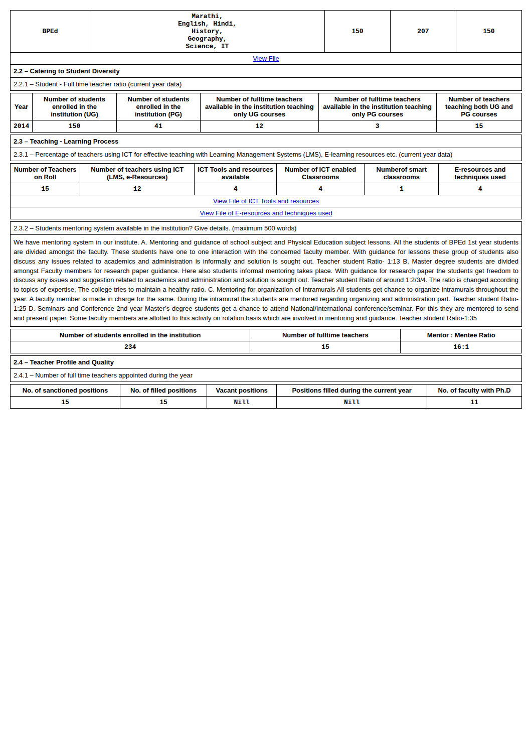| BPEd | Marathi, English, Hindi, History, Geography, Science, IT | 150 | 207 | 150 |
| View File |
| 2.2 – Catering to Student Diversity |
| 2.2.1 – Student - Full time teacher ratio (current year data) |
| Year | Number of students enrolled in the institution (UG) | Number of students enrolled in the institution (PG) | Number of fulltime teachers available in the institution teaching only UG courses | Number of fulltime teachers available in the institution teaching only PG courses | Number of teachers teaching both UG and PG courses |
| --- | --- | --- | --- | --- | --- |
| 2014 | 150 | 41 | 12 | 3 | 15 |
| 2.3 – Teaching - Learning Process |
| 2.3.1 – Percentage of teachers using ICT for effective teaching with Learning Management Systems (LMS), E-learning resources etc. (current year data) |
| Number of Teachers on Roll | Number of teachers using ICT (LMS, e-Resources) | ICT Tools and resources available | Number of ICT enabled Classrooms | Numberof smart classrooms | E-resources and techniques used |
| --- | --- | --- | --- | --- | --- |
| 15 | 12 | 4 | 4 | 1 | 4 |
| View File of ICT Tools and resources |
| View File of E-resources and techniques used |
| 2.3.2 – Students mentoring system available in the institution? Give details. (maximum 500 words) |
| We have mentoring system in our institute. A. Mentoring and guidance of school subject and Physical Education subject lessons. All the students of BPEd 1st year students are divided amongst the faculty. These students have one to one interaction with the concerned faculty member. With guidance for lessons these group of students also discuss any issues related to academics and administration is informally and solution is sought out. Teacher student Ratio- 1:13 B. Master degree students are divided amongst Faculty members for research paper guidance. Here also students informal mentoring takes place. With guidance for research paper the students get freedom to discuss any issues and suggestion related to academics and administration and solution is sought out. Teacher student Ratio of around 1:2/3/4. The ratio is changed according to topics of expertise. The college tries to maintain a healthy ratio. C. Mentoring for organization of Intramurals All students get chance to organize intramurals throughout the year. A faculty member is made in charge for the same. During the intramural the students are mentored regarding organizing and administration part. Teacher student Ratio-1:25 D. Seminars and Conference 2nd year Master’s degree students get a chance to attend National/International conference/seminar. For this they are mentored to send and present paper. Some faculty members are allotted to this activity on rotation basis which are involved in mentoring and guidance. Teacher student Ratio-1:35 |
| Number of students enrolled in the institution | Number of fulltime teachers | Mentor : Mentee Ratio |
| --- | --- | --- |
| 234 | 15 | 16:1 |
| 2.4 – Teacher Profile and Quality |
| 2.4.1 – Number of full time teachers appointed during the year |
| No. of sanctioned positions | No. of filled positions | Vacant positions | Positions filled during the current year | No. of faculty with Ph.D |
| --- | --- | --- | --- | --- |
| 15 | 15 | Nill | Nill | 11 |